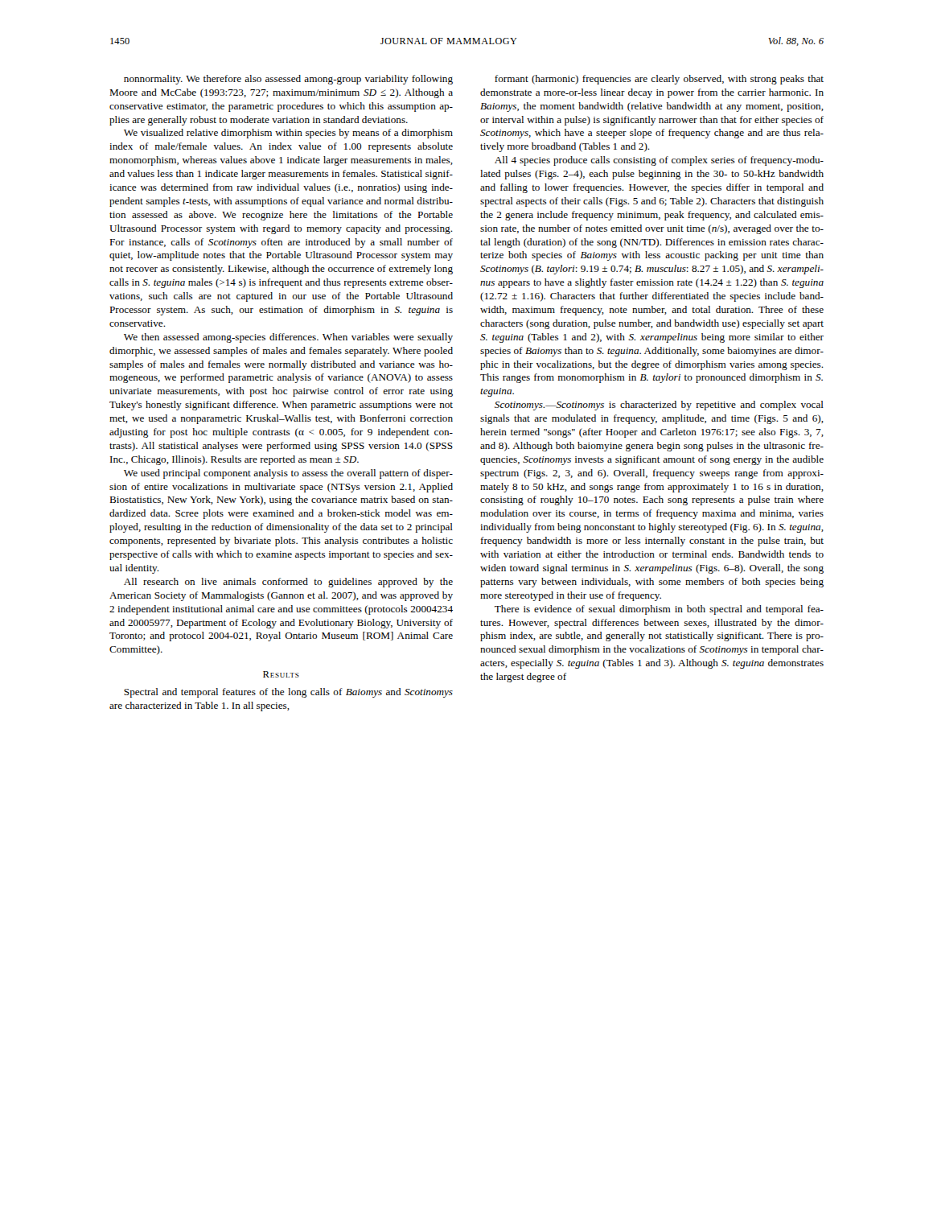1450 Journal of Mammalogy Vol. 88, No. 6
nonnormality. We therefore also assessed among-group variability following Moore and McCabe (1993:723, 727; maximum/minimum SD ≤ 2). Although a conservative estimator, the parametric procedures to which this assumption applies are generally robust to moderate variation in standard deviations.
We visualized relative dimorphism within species by means of a dimorphism index of male/female values. An index value of 1.00 represents absolute monomorphism, whereas values above 1 indicate larger measurements in males, and values less than 1 indicate larger measurements in females. Statistical significance was determined from raw individual values (i.e., nonratios) using independent samples t-tests, with assumptions of equal variance and normal distribution assessed as above. We recognize here the limitations of the Portable Ultrasound Processor system with regard to memory capacity and processing. For instance, calls of Scotinomys often are introduced by a small number of quiet, low-amplitude notes that the Portable Ultrasound Processor system may not recover as consistently. Likewise, although the occurrence of extremely long calls in S. teguina males (>14 s) is infrequent and thus represents extreme observations, such calls are not captured in our use of the Portable Ultrasound Processor system. As such, our estimation of dimorphism in S. teguina is conservative.
We then assessed among-species differences. When variables were sexually dimorphic, we assessed samples of males and females separately. Where pooled samples of males and females were normally distributed and variance was homogeneous, we performed parametric analysis of variance (ANOVA) to assess univariate measurements, with post hoc pairwise control of error rate using Tukey's honestly significant difference. When parametric assumptions were not met, we used a nonparametric Kruskal–Wallis test, with Bonferroni correction adjusting for post hoc multiple contrasts (α < 0.005, for 9 independent contrasts). All statistical analyses were performed using SPSS version 14.0 (SPSS Inc., Chicago, Illinois). Results are reported as mean ± SD.
We used principal component analysis to assess the overall pattern of dispersion of entire vocalizations in multivariate space (NTSys version 2.1, Applied Biostatistics, New York, New York), using the covariance matrix based on standardized data. Scree plots were examined and a broken-stick model was employed, resulting in the reduction of dimensionality of the data set to 2 principal components, represented by bivariate plots. This analysis contributes a holistic perspective of calls with which to examine aspects important to species and sexual identity.
All research on live animals conformed to guidelines approved by the American Society of Mammalogists (Gannon et al. 2007), and was approved by 2 independent institutional animal care and use committees (protocols 20004234 and 20005977, Department of Ecology and Evolutionary Biology, University of Toronto; and protocol 2004-021, Royal Ontario Museum [ROM] Animal Care Committee).
Results
Spectral and temporal features of the long calls of Baiomys and Scotinomys are characterized in Table 1. In all species,
formant (harmonic) frequencies are clearly observed, with strong peaks that demonstrate a more-or-less linear decay in power from the carrier harmonic. In Baiomys, the moment bandwidth (relative bandwidth at any moment, position, or interval within a pulse) is significantly narrower than that for either species of Scotinomys, which have a steeper slope of frequency change and are thus relatively more broadband (Tables 1 and 2).
All 4 species produce calls consisting of complex series of frequency-modulated pulses (Figs. 2–4), each pulse beginning in the 30- to 50-kHz bandwidth and falling to lower frequencies. However, the species differ in temporal and spectral aspects of their calls (Figs. 5 and 6; Table 2). Characters that distinguish the 2 genera include frequency minimum, peak frequency, and calculated emission rate, the number of notes emitted over unit time (n/s), averaged over the total length (duration) of the song (NN/TD). Differences in emission rates characterize both species of Baiomys with less acoustic packing per unit time than Scotinomys (B. taylori: 9.19 ± 0.74; B. musculus: 8.27 ± 1.05), and S. xerampelinus appears to have a slightly faster emission rate (14.24 ± 1.22) than S. teguina (12.72 ± 1.16). Characters that further differentiated the species include bandwidth, maximum frequency, note number, and total duration. Three of these characters (song duration, pulse number, and bandwidth use) especially set apart S. teguina (Tables 1 and 2), with S. xerampelinus being more similar to either species of Baiomys than to S. teguina. Additionally, some baiomyines are dimorphic in their vocalizations, but the degree of dimorphism varies among species. This ranges from monomorphism in B. taylori to pronounced dimorphism in S. teguina.
Scotinomys.—Scotinomys is characterized by repetitive and complex vocal signals that are modulated in frequency, amplitude, and time (Figs. 5 and 6), herein termed ''songs'' (after Hooper and Carleton 1976:17; see also Figs. 3, 7, and 8). Although both baiomyine genera begin song pulses in the ultrasonic frequencies, Scotinomys invests a significant amount of song energy in the audible spectrum (Figs. 2, 3, and 6). Overall, frequency sweeps range from approximately 8 to 50 kHz, and songs range from approximately 1 to 16 s in duration, consisting of roughly 10–170 notes. Each song represents a pulse train where modulation over its course, in terms of frequency maxima and minima, varies individually from being nonconstant to highly stereotyped (Fig. 6). In S. teguina, frequency bandwidth is more or less internally constant in the pulse train, but with variation at either the introduction or terminal ends. Bandwidth tends to widen toward signal terminus in S. xerampelinus (Figs. 6–8). Overall, the song patterns vary between individuals, with some members of both species being more stereotyped in their use of frequency.
There is evidence of sexual dimorphism in both spectral and temporal features. However, spectral differences between sexes, illustrated by the dimorphism index, are subtle, and generally not statistically significant. There is pronounced sexual dimorphism in the vocalizations of Scotinomys in temporal characters, especially S. teguina (Tables 1 and 3). Although S. teguina demonstrates the largest degree of